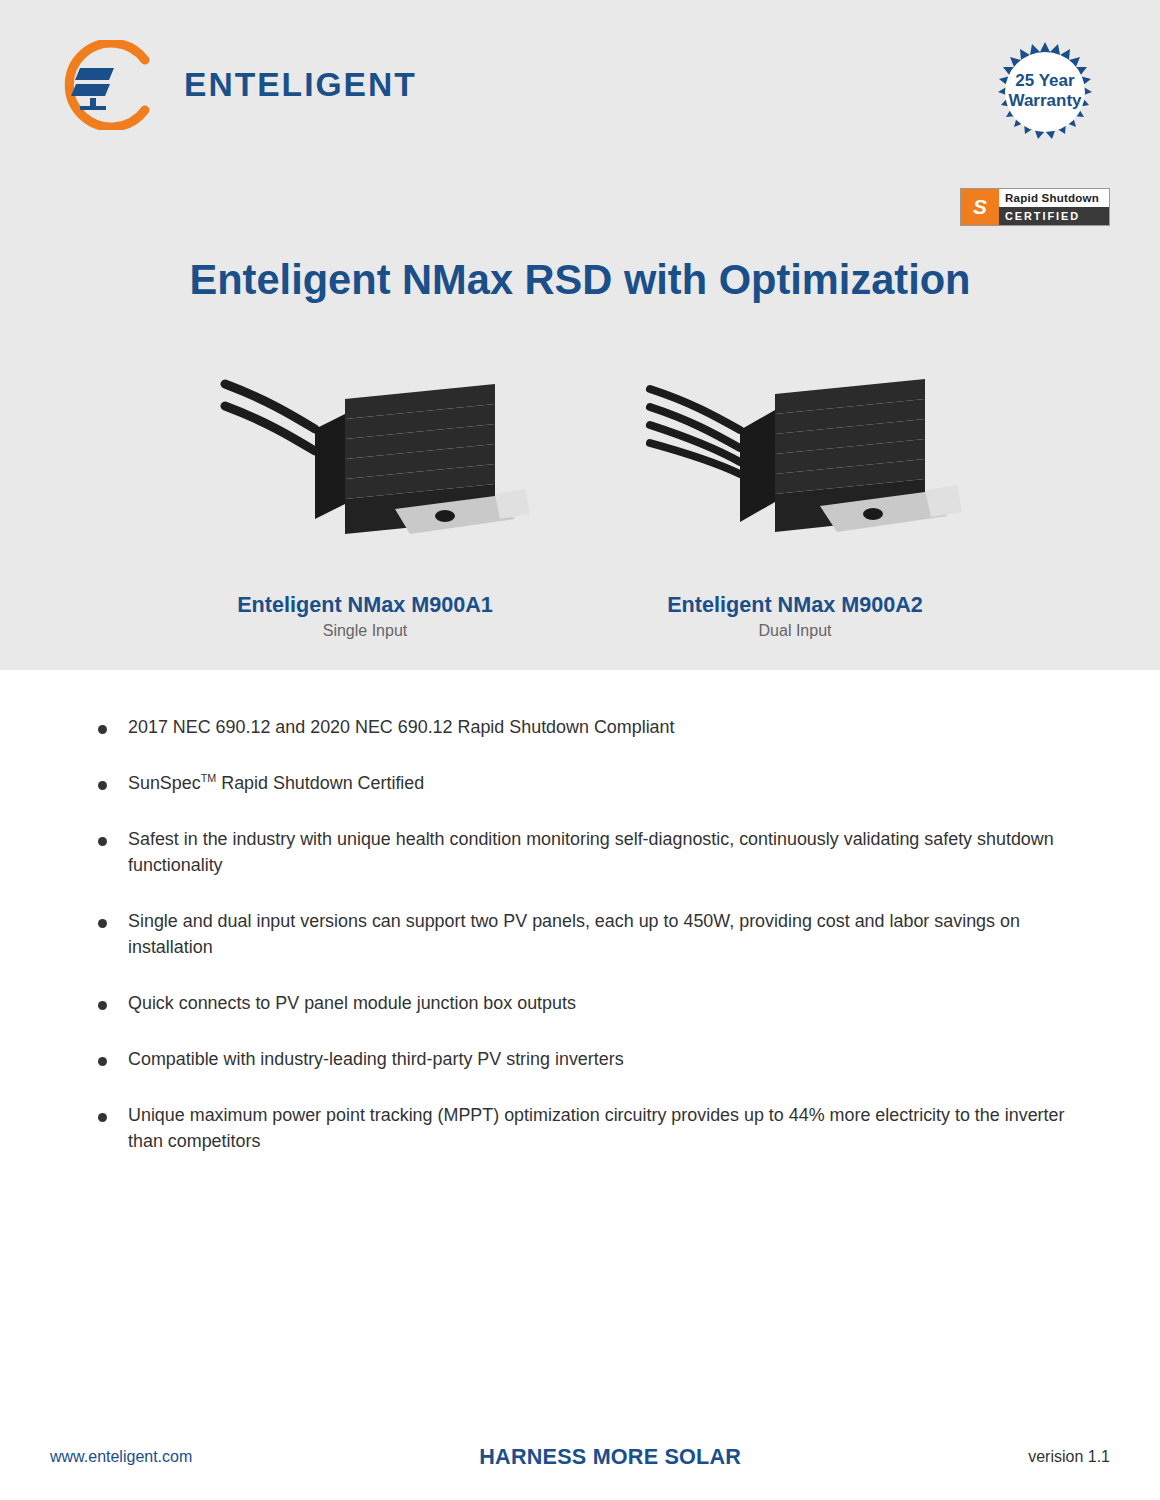Enteligent logo
ENTELIGENT
25 Year Warranty 25 Year Warranty
S
Rapid Shutdown
CERTIFIED
Enteligent NMax RSD with Optimization
Enteligent NMax M900A1 single input module
Enteligent NMax M900A1
Single Input
Enteligent NMax M900A2 dual input module
Enteligent NMax M900A2
Dual Input
2017 NEC 690.12 and 2020 NEC 690.12 Rapid Shutdown Compliant
SunSpecTM Rapid Shutdown Certified
Safest in the industry with unique health condition monitoring self-diagnostic, continuously validating safety shutdown functionality
Single and dual input versions can support two PV panels, each up to 450W, providing cost and labor savings on installation
Quick connects to PV panel module junction box outputs
Compatible with industry-leading third-party PV string inverters
Unique maximum power point tracking (MPPT) optimization circuitry provides up to 44% more electricity to the inverter than competitors
www.enteligent.com HARNESS MORE SOLAR verision 1.1